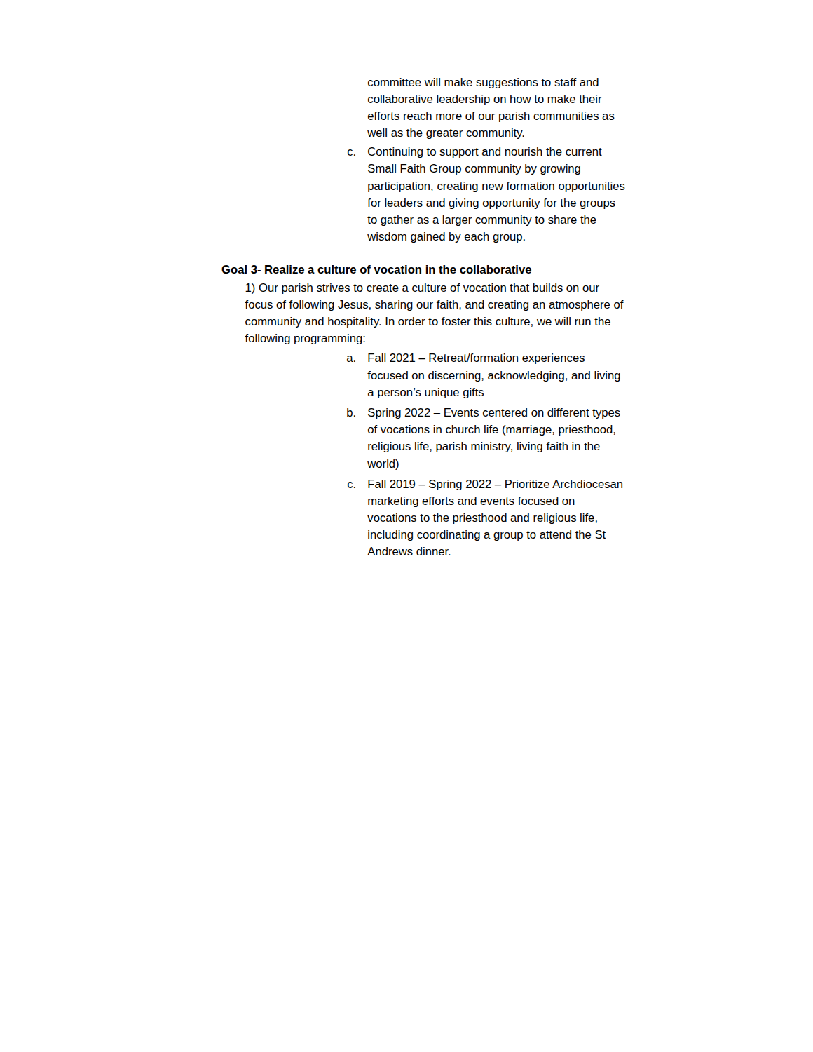committee will make suggestions to staff and collaborative leadership on how to make their efforts reach more of our parish communities as well as the greater community.
Continuing to support and nourish the current Small Faith Group community by growing participation, creating new formation opportunities for leaders and giving opportunity for the groups to gather as a larger community to share the wisdom gained by each group.
Goal 3- Realize a culture of vocation in the collaborative
1) Our parish strives to create a culture of vocation that builds on our focus of following Jesus, sharing our faith, and creating an atmosphere of community and hospitality. In order to foster this culture, we will run the following programming:
Fall 2021 – Retreat/formation experiences focused on discerning, acknowledging, and living a person’s unique gifts
Spring 2022 – Events centered on different types of vocations in church life (marriage, priesthood, religious life, parish ministry, living faith in the world)
Fall 2019 – Spring 2022 – Prioritize Archdiocesan marketing efforts and events focused on vocations to the priesthood and religious life, including coordinating a group to attend the St Andrews dinner.